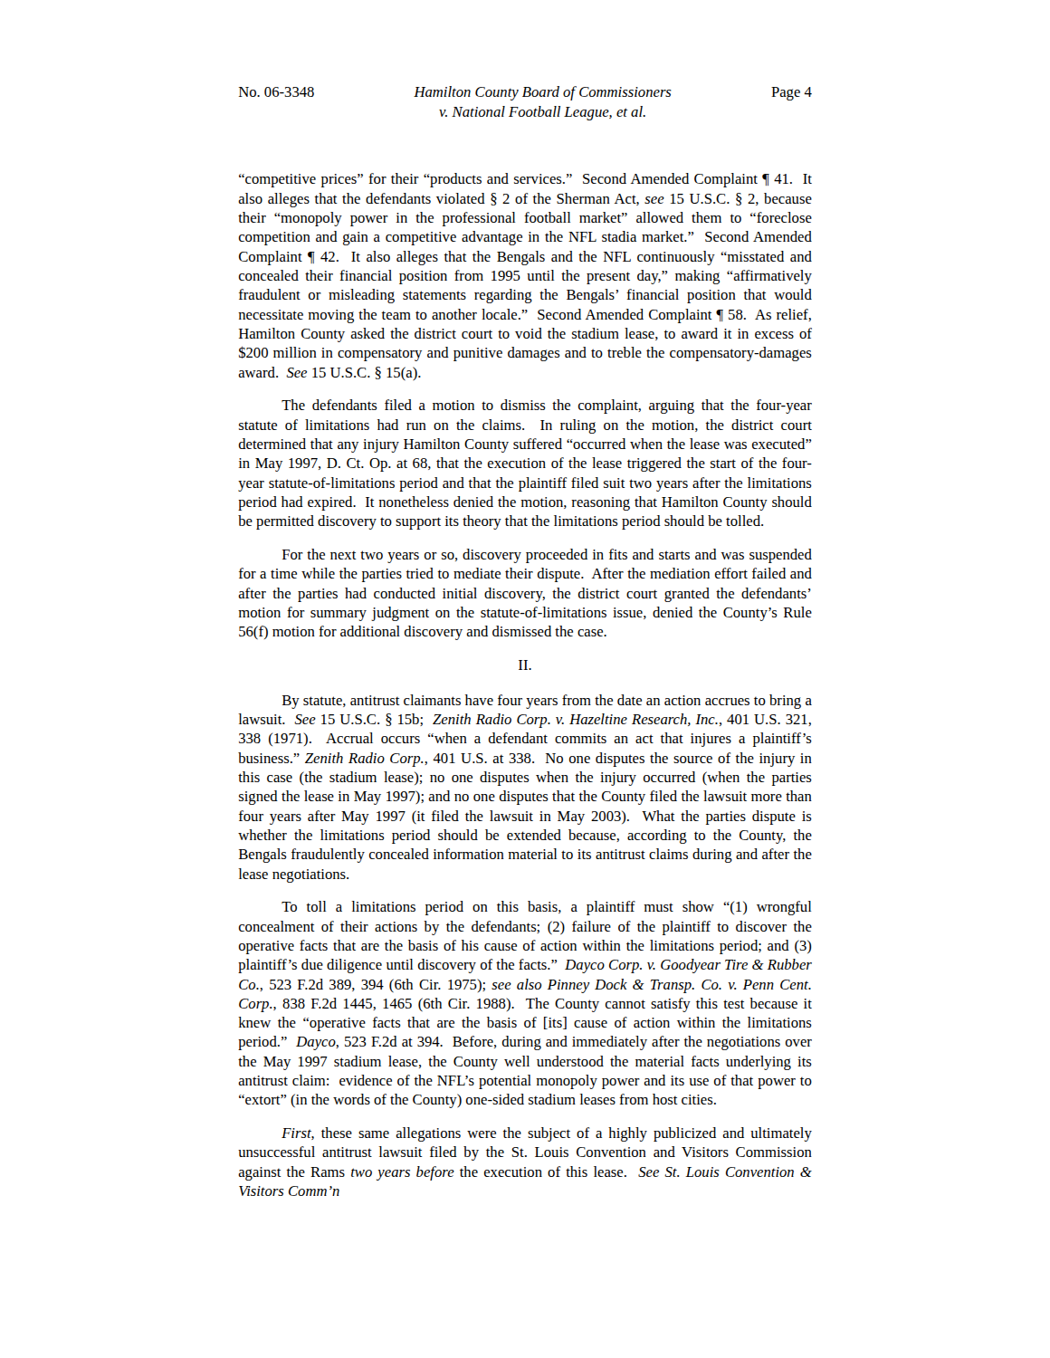No. 06-3348
Hamilton County Board of Commissioners
v. National Football League, et al.
Page 4
“competitive prices” for their “products and services.” Second Amended Complaint ¶ 41. It also alleges that the defendants violated § 2 of the Sherman Act, see 15 U.S.C. § 2, because their “monopoly power in the professional football market” allowed them to “foreclose competition and gain a competitive advantage in the NFL stadia market.” Second Amended Complaint ¶ 42. It also alleges that the Bengals and the NFL continuously “misstated and concealed their financial position from 1995 until the present day,” making “affirmatively fraudulent or misleading statements regarding the Bengals’ financial position that would necessitate moving the team to another locale.” Second Amended Complaint ¶ 58. As relief, Hamilton County asked the district court to void the stadium lease, to award it in excess of $200 million in compensatory and punitive damages and to treble the compensatory-damages award. See 15 U.S.C. § 15(a).
The defendants filed a motion to dismiss the complaint, arguing that the four-year statute of limitations had run on the claims. In ruling on the motion, the district court determined that any injury Hamilton County suffered “occurred when the lease was executed” in May 1997, D. Ct. Op. at 68, that the execution of the lease triggered the start of the four-year statute-of-limitations period and that the plaintiff filed suit two years after the limitations period had expired. It nonetheless denied the motion, reasoning that Hamilton County should be permitted discovery to support its theory that the limitations period should be tolled.
For the next two years or so, discovery proceeded in fits and starts and was suspended for a time while the parties tried to mediate their dispute. After the mediation effort failed and after the parties had conducted initial discovery, the district court granted the defendants’ motion for summary judgment on the statute-of-limitations issue, denied the County’s Rule 56(f) motion for additional discovery and dismissed the case.
II.
By statute, antitrust claimants have four years from the date an action accrues to bring a lawsuit. See 15 U.S.C. § 15b; Zenith Radio Corp. v. Hazeltine Research, Inc., 401 U.S. 321, 338 (1971). Accrual occurs “when a defendant commits an act that injures a plaintiff’s business.” Zenith Radio Corp., 401 U.S. at 338. No one disputes the source of the injury in this case (the stadium lease); no one disputes when the injury occurred (when the parties signed the lease in May 1997); and no one disputes that the County filed the lawsuit more than four years after May 1997 (it filed the lawsuit in May 2003). What the parties dispute is whether the limitations period should be extended because, according to the County, the Bengals fraudulently concealed information material to its antitrust claims during and after the lease negotiations.
To toll a limitations period on this basis, a plaintiff must show “(1) wrongful concealment of their actions by the defendants; (2) failure of the plaintiff to discover the operative facts that are the basis of his cause of action within the limitations period; and (3) plaintiff’s due diligence until discovery of the facts.” Dayco Corp. v. Goodyear Tire & Rubber Co., 523 F.2d 389, 394 (6th Cir. 1975); see also Pinney Dock & Transp. Co. v. Penn Cent. Corp., 838 F.2d 1445, 1465 (6th Cir. 1988). The County cannot satisfy this test because it knew the “operative facts that are the basis of [its] cause of action within the limitations period.” Dayco, 523 F.2d at 394. Before, during and immediately after the negotiations over the May 1997 stadium lease, the County well understood the material facts underlying its antitrust claim: evidence of the NFL’s potential monopoly power and its use of that power to “extort” (in the words of the County) one-sided stadium leases from host cities.
First, these same allegations were the subject of a highly publicized and ultimately unsuccessful antitrust lawsuit filed by the St. Louis Convention and Visitors Commission against the Rams two years before the execution of this lease. See St. Louis Convention & Visitors Comm’n